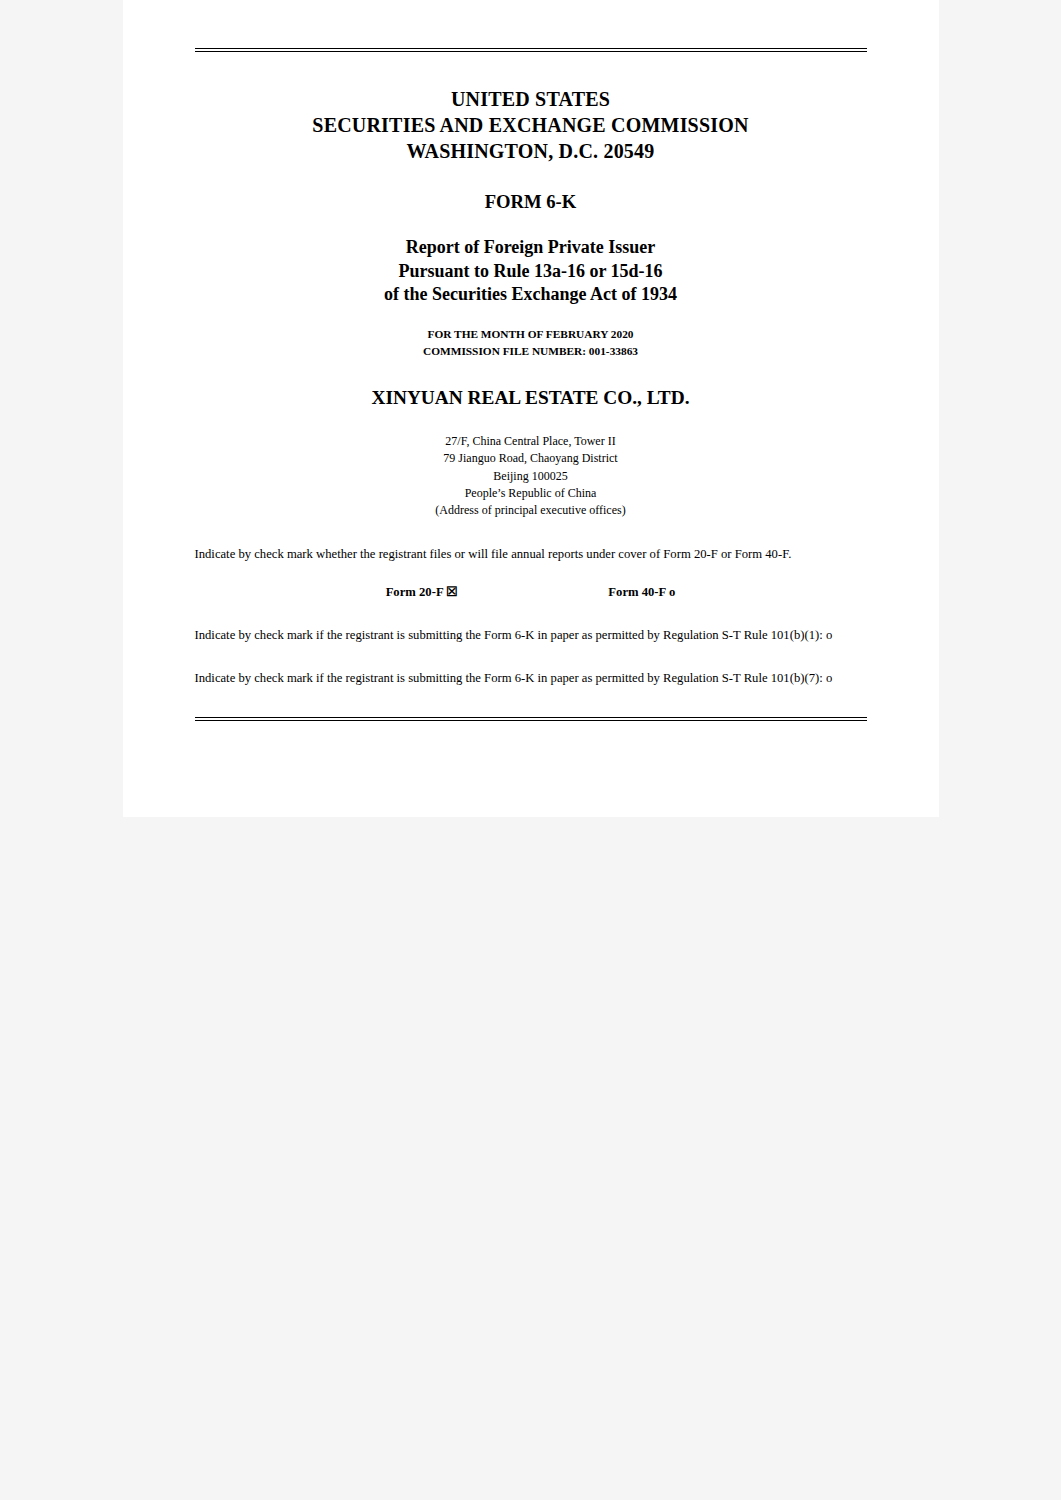UNITED STATES
SECURITIES AND EXCHANGE COMMISSION
WASHINGTON, D.C. 20549
FORM 6-K
Report of Foreign Private Issuer
Pursuant to Rule 13a-16 or 15d-16
of the Securities Exchange Act of 1934
FOR THE MONTH OF FEBRUARY 2020
COMMISSION FILE NUMBER: 001-33863
XINYUAN REAL ESTATE CO., LTD.
27/F, China Central Place, Tower II
79 Jianguo Road, Chaoyang District
Beijing 100025
People’s Republic of China
(Address of principal executive offices)
Indicate by check mark whether the registrant files or will file annual reports under cover of Form 20-F or Form 40-F.
Form 20-F ☒ Form 40-F o
Indicate by check mark if the registrant is submitting the Form 6-K in paper as permitted by Regulation S-T Rule 101(b)(1): o
Indicate by check mark if the registrant is submitting the Form 6-K in paper as permitted by Regulation S-T Rule 101(b)(7): o